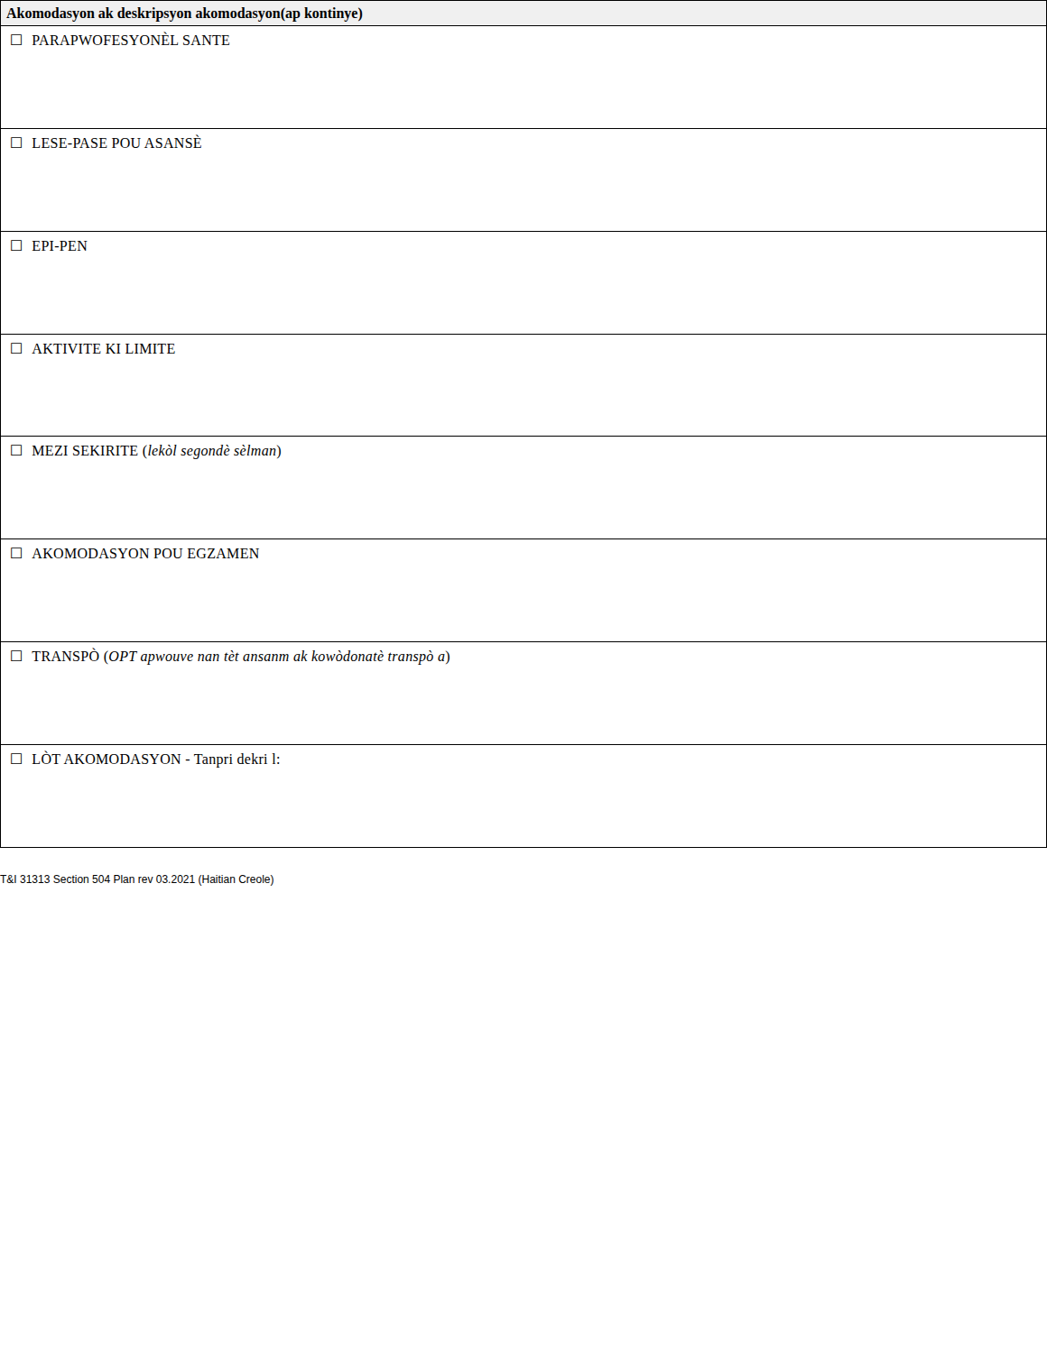| Akomodasyon ak deskripsyon akomodasyon(ap kontinye) |
| --- |
| ☐ PARAPWOFESYONÈL SANTE |
| ☐ LESE-PASE POU ASANSÈ |
| ☐ EPI-PEN |
| ☐ AKTIVITE KI LIMITE |
| ☐ MEZI SEKIRITE ( lekòl segondè sèlman ) |
| ☐ AKOMODASYON POU EGZAMEN |
| ☐ TRANSPÒ ( OPT apwouve nan tèt ansanm ak kowòdonatè transpò a ) |
| ☐ LÒT AKOMODASYON - Tanpri dekri l: |
T&I 31313 Section 504 Plan rev 03.2021 (Haitian Creole)